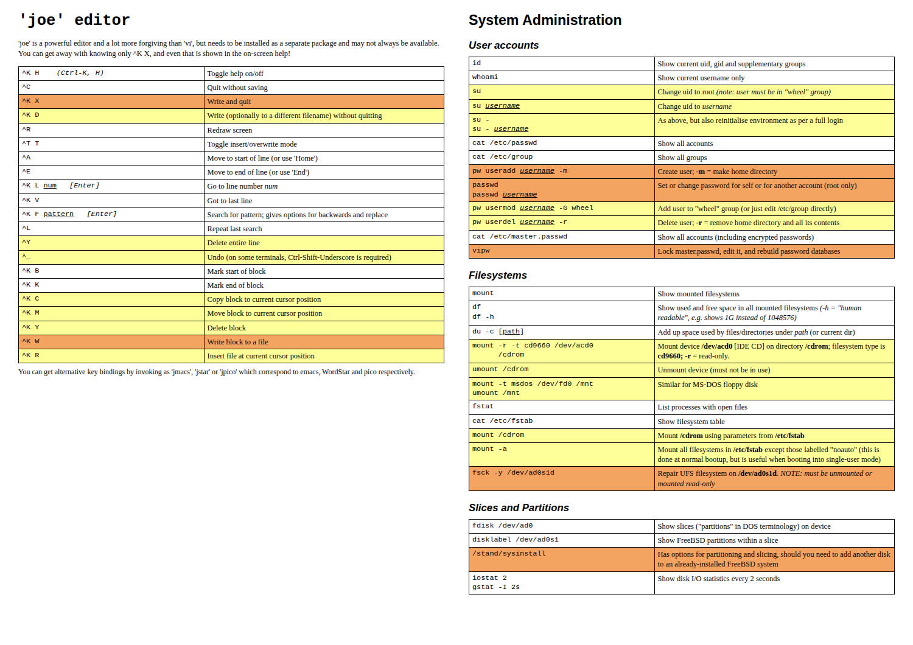'joe' editor
'joe' is a powerful editor and a lot more forgiving than 'vi', but needs to be installed as a separate package and may not always be available. You can get away with knowing only ^K X, and even that is shown in the on-screen help!
| ^K H (Ctrl-K, H) | Toggle help on/off |
| ^C | Quit without saving |
| ^K X | Write and quit |
| ^K D | Write (optionally to a different filename) without quitting |
| ^R | Redraw screen |
| ^T T | Toggle insert/overwrite mode |
| ^A | Move to start of line (or use 'Home') |
| ^E | Move to end of line (or use 'End') |
| ^K L num [Enter] | Go to line number num |
| ^K V | Got to last line |
| ^K F pattern [Enter] | Search for pattern; gives options for backwards and replace |
| ^L | Repeat last search |
| ^Y | Delete entire line |
| ^_ | Undo (on some terminals, Ctrl-Shift-Underscore is required) |
| ^K B | Mark start of block |
| ^K K | Mark end of block |
| ^K C | Copy block to current cursor position |
| ^K M | Move block to current cursor position |
| ^K Y | Delete block |
| ^K W | Write block to a file |
| ^K R | Insert file at current cursor position |
You can get alternative key bindings by invoking as 'jmacs', 'jstar' or 'jpico' which correspond to emacs, WordStar and pico respectively.
System Administration
User accounts
| id | Show current uid, gid and supplementary groups |
| whoami | Show current username only |
| su | Change uid to root (note: user must be in "wheel" group) |
| su username | Change uid to username |
| su - su - username | As above, but also reinitialise environment as per a full login |
| cat /etc/passwd | Show all accounts |
| cat /etc/group | Show all groups |
| pw useradd username -m | Create user; -m = make home directory |
| passwd passwd username | Set or change password for self or for another account (root only) |
| pw usermod username -G wheel | Add user to "wheel" group (or just edit /etc/group directly) |
| pw userdel username -r | Delete user; -r = remove home directory and all its contents |
| cat /etc/master.passwd | Show all accounts (including encrypted passwords) |
| vipw | Lock master.passwd, edit it, and rebuild password databases |
Filesystems
| mount | Show mounted filesystems |
| df df -h | Show used and free space in all mounted filesystems (-h = "human readable", e.g. shows 1G instead of 1048576) |
| du -c [ path ] | Add up space used by files/directories under path (or current dir) |
| mount -r -t cd9660 /dev/acd0 /cdrom | Mount device /dev/acd0 [IDE CD] on directory /cdrom ; filesystem type is cd9660; -r = read-only. |
| umount /cdrom | Unmount device (must not be in use) |
| mount -t msdos /dev/fd0 /mnt umount /mnt | Similar for MS-DOS floppy disk |
| fstat | List processes with open files |
| cat /etc/fstab | Show filesystem table |
| mount /cdrom | Mount /cdrom using parameters from /etc/fstab |
| mount -a | Mount all filesystems in /etc/fstab except those labelled "noauto" (this is done at normal bootup, but is useful when booting into single-user mode) |
| fsck -y /dev/ad0s1d | Repair UFS filesystem on /dev/ad0s1d . NOTE: must be unmounted or mounted read-only |
Slices and Partitions
| fdisk /dev/ad0 | Show slices ("partitions" in DOS terminology) on device |
| disklabel /dev/ad0s1 | Show FreeBSD partitions within a slice |
| /stand/sysinstall | Has options for partitioning and slicing, should you need to add another disk to an already-installed FreeBSD system |
| iostat 2 gstat -I 2s | Show disk I/O statistics every 2 seconds |